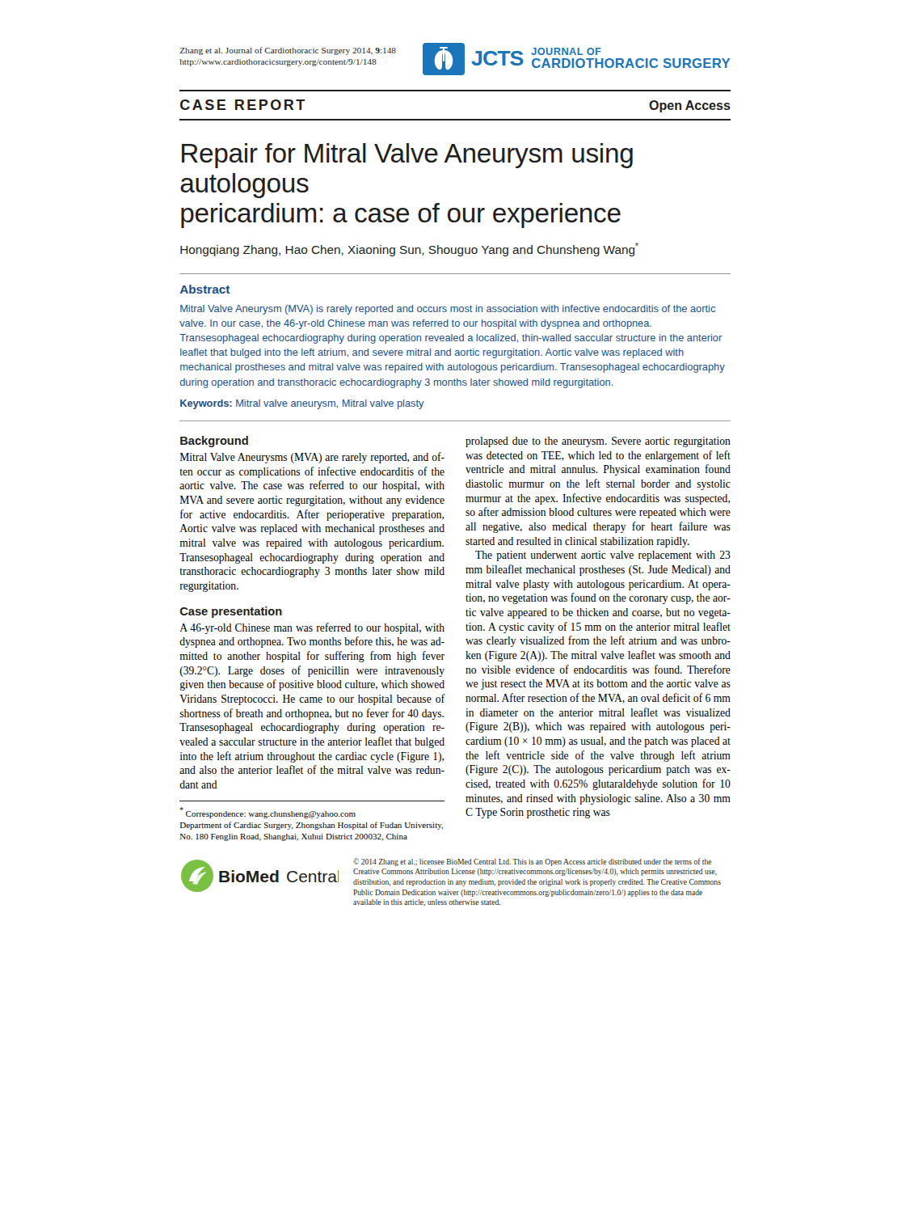Zhang et al. Journal of Cardiothoracic Surgery 2014, 9:148
http://www.cardiothoracicsurgery.org/content/9/1/148
JCTS
JOURNAL OF
CARDIOTHORACIC SURGERY
CASE REPORT
Open Access
Repair for Mitral Valve Aneurysm using autologous
pericardium: a case of our experience
Hongqiang Zhang, Hao Chen, Xiaoning Sun, Shouguo Yang and Chunsheng Wang*
Abstract
Mitral Valve Aneurysm (MVA) is rarely reported and occurs most in association with infective endocarditis of the aortic valve. In our case, the 46-yr-old Chinese man was referred to our hospital with dyspnea and orthopnea. Transesophageal echocardiography during operation revealed a localized, thin-walled saccular structure in the anterior leaflet that bulged into the left atrium, and severe mitral and aortic regurgitation. Aortic valve was replaced with mechanical prostheses and mitral valve was repaired with autologous pericardium. Transesophageal echocardiography during operation and transthoracic echocardiography 3 months later showed mild regurgitation.
Keywords: Mitral valve aneurysm, Mitral valve plasty
Background
Mitral Valve Aneurysms (MVA) are rarely reported, and often occur as complications of infective endocarditis of the aortic valve. The case was referred to our hospital, with MVA and severe aortic regurgitation, without any evidence for active endocarditis. After perioperative preparation, Aortic valve was replaced with mechanical prostheses and mitral valve was repaired with autologous pericardium. Transesophageal echocardiography during operation and transthoracic echocardiography 3 months later show mild regurgitation.
Case presentation
A 46-yr-old Chinese man was referred to our hospital, with dyspnea and orthopnea. Two months before this, he was admitted to another hospital for suffering from high fever (39.2°C). Large doses of penicillin were intravenously given then because of positive blood culture, which showed Viridans Streptococci. He came to our hospital because of shortness of breath and orthopnea, but no fever for 40 days. Transesophageal echocardiography during operation revealed a saccular structure in the anterior leaflet that bulged into the left atrium throughout the cardiac cycle (Figure 1), and also the anterior leaflet of the mitral valve was redundant and
* Correspondence: wang.chunsheng@yahoo.com
Department of Cardiac Surgery, Zhongshan Hospital of Fudan University,
No. 180 Fenglin Road, Shanghai, Xuhui District 200032, China
prolapsed due to the aneurysm. Severe aortic regurgitation was detected on TEE, which led to the enlargement of left ventricle and mitral annulus. Physical examination found diastolic murmur on the left sternal border and systolic murmur at the apex. Infective endocarditis was suspected, so after admission blood cultures were repeated which were all negative, also medical therapy for heart failure was started and resulted in clinical stabilization rapidly.
The patient underwent aortic valve replacement with 23 mm bileaflet mechanical prostheses (St. Jude Medical) and mitral valve plasty with autologous pericardium. At operation, no vegetation was found on the coronary cusp, the aortic valve appeared to be thicken and coarse, but no vegetation. A cystic cavity of 15 mm on the anterior mitral leaflet was clearly visualized from the left atrium and was unbroken (Figure 2(A)). The mitral valve leaflet was smooth and no visible evidence of endocarditis was found. Therefore we just resect the MVA at its bottom and the aortic valve as normal. After resection of the MVA, an oval deficit of 6 mm in diameter on the anterior mitral leaflet was visualized (Figure 2(B)), which was repaired with autologous pericardium (10 × 10 mm) as usual, and the patch was placed at the left ventricle side of the valve through left atrium (Figure 2(C)). The autologous pericardium patch was excised, treated with 0.625% glutaraldehyde solution for 10 minutes, and rinsed with physiologic saline. Also a 30 mm C Type Sorin prosthetic ring was
BioMed Central
© 2014 Zhang et al.; licensee BioMed Central Ltd. This is an Open Access article distributed under the terms of the Creative Commons Attribution License (http://creativecommons.org/licenses/by/4.0), which permits unrestricted use, distribution, and reproduction in any medium, provided the original work is properly credited. The Creative Commons Public Domain Dedication waiver (http://creativecommons.org/publicdomain/zero/1.0/) applies to the data made available in this article, unless otherwise stated.